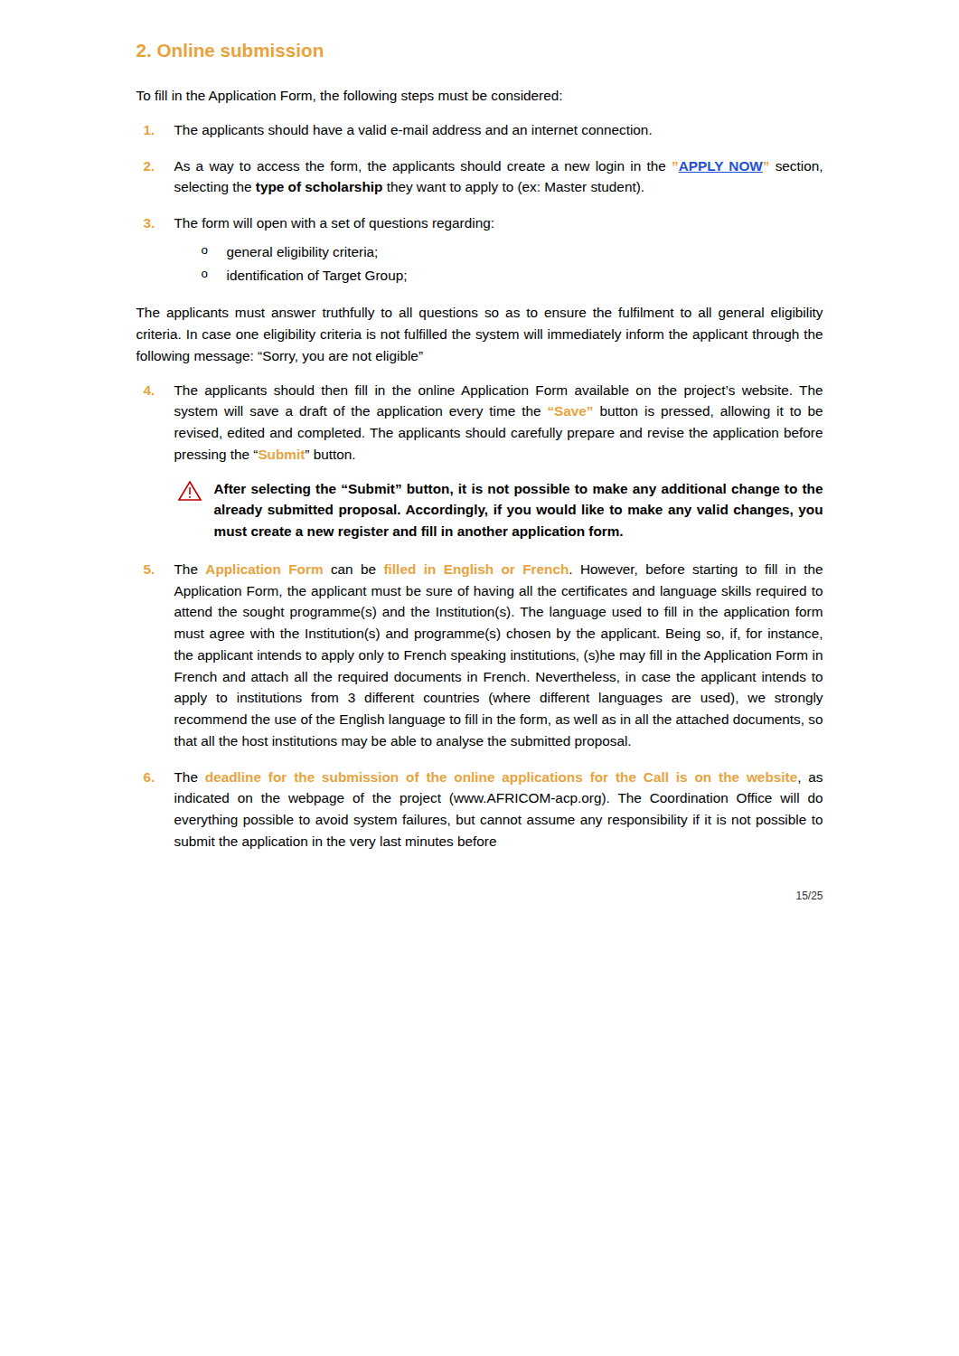2. Online submission
To fill in the Application Form, the following steps must be considered:
The applicants should have a valid e-mail address and an internet connection.
As a way to access the form, the applicants should create a new login in the ”APPLY NOW” section, selecting the type of scholarship they want to apply to (ex: Master student).
The form will open with a set of questions regarding:
general eligibility criteria;
identification of Target Group;
The applicants must answer truthfully to all questions so as to ensure the fulfilment to all general eligibility criteria. In case one eligibility criteria is not fulfilled the system will immediately inform the applicant through the following message: “Sorry, you are not eligible”
The applicants should then fill in the online Application Form available on the project’s website. The system will save a draft of the application every time the “Save” button is pressed, allowing it to be revised, edited and completed. The applicants should carefully prepare and revise the application before pressing the “Submit” button.
After selecting the “Submit” button, it is not possible to make any additional change to the already submitted proposal. Accordingly, if you would like to make any valid changes, you must create a new register and fill in another application form.
The Application Form can be filled in English or French. However, before starting to fill in the Application Form, the applicant must be sure of having all the certificates and language skills required to attend the sought programme(s) and the Institution(s). The language used to fill in the application form must agree with the Institution(s) and programme(s) chosen by the applicant. Being so, if, for instance, the applicant intends to apply only to French speaking institutions, (s)he may fill in the Application Form in French and attach all the required documents in French. Nevertheless, in case the applicant intends to apply to institutions from 3 different countries (where different languages are used), we strongly recommend the use of the English language to fill in the form, as well as in all the attached documents, so that all the host institutions may be able to analyse the submitted proposal.
The deadline for the submission of the online applications for the Call is on the website, as indicated on the webpage of the project (www.AFRICOM-acp.org). The Coordination Office will do everything possible to avoid system failures, but cannot assume any responsibility if it is not possible to submit the application in the very last minutes before
15/25